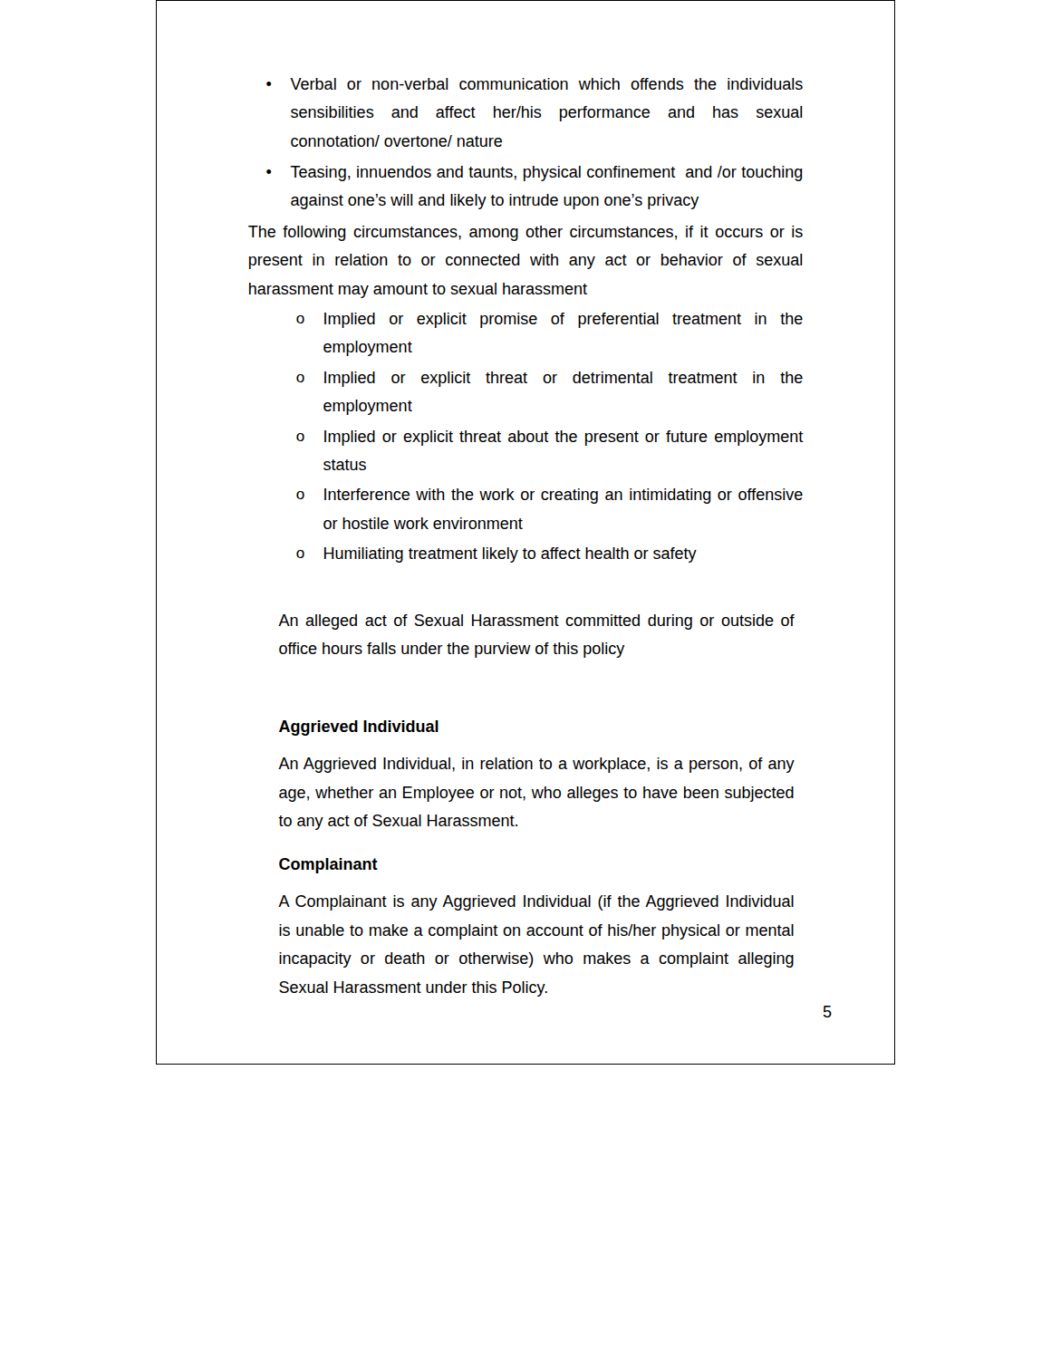Verbal or non-verbal communication which offends the individuals sensibilities and affect her/his performance and has sexual connotation/ overtone/ nature
Teasing, innuendos and taunts, physical confinement and /or touching against one’s will and likely to intrude upon one’s privacy
The following circumstances, among other circumstances, if it occurs or is present in relation to or connected with any act or behavior of sexual harassment may amount to sexual harassment
Implied or explicit promise of preferential treatment in the employment
Implied or explicit threat or detrimental treatment in the employment
Implied or explicit threat about the present or future employment status
Interference with the work or creating an intimidating or offensive or hostile work environment
Humiliating treatment likely to affect health or safety
An alleged act of Sexual Harassment committed during or outside of office hours falls under the purview of this policy
Aggrieved Individual
An Aggrieved Individual, in relation to a workplace, is a person, of any age, whether an Employee or not, who alleges to have been subjected to any act of Sexual Harassment.
Complainant
A Complainant is any Aggrieved Individual (if the Aggrieved Individual is unable to make a complaint on account of his/her physical or mental incapacity or death or otherwise) who makes a complaint alleging Sexual Harassment under this Policy.
5